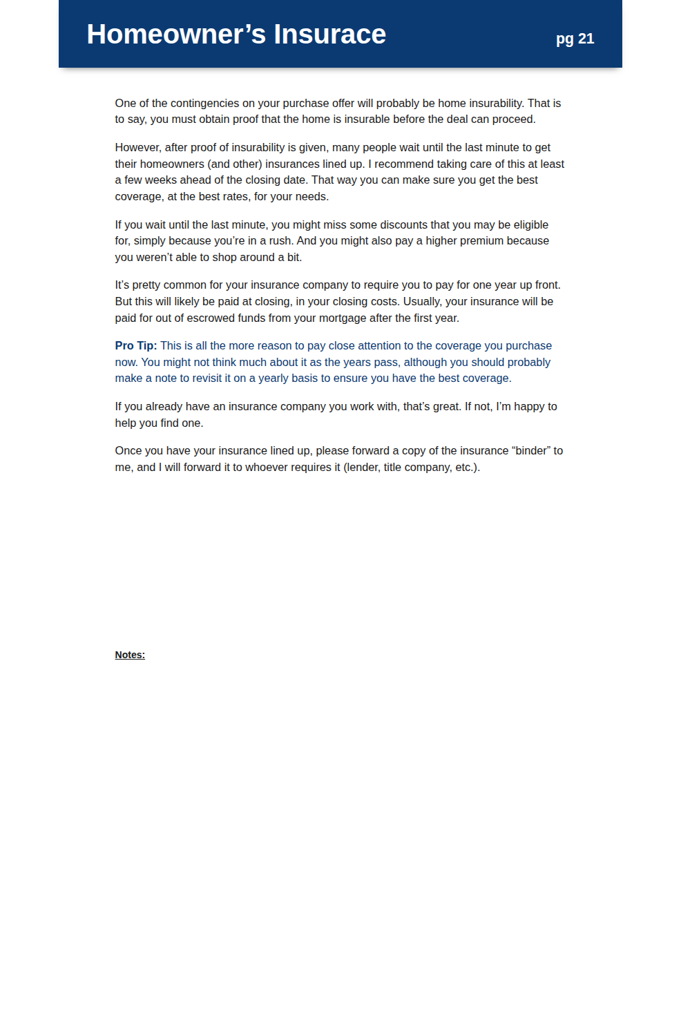Homeowner’s Insurace
pg 21
One of the contingencies on your purchase offer will probably be home insurability. That is to say, you must obtain proof that the home is insurable before the deal can proceed.
However, after proof of insurability is given, many people wait until the last minute to get their homeowners (and other) insurances lined up. I recommend taking care of this at least a few weeks ahead of the closing date. That way you can make sure you get the best coverage, at the best rates, for your needs.
If you wait until the last minute, you might miss some discounts that you may be eligible for, simply because you’re in a rush. And you might also pay a higher premium because you weren’t able to shop around a bit.
It’s pretty common for your insurance company to require you to pay for one year up front. But this will likely be paid at closing, in your closing costs. Usually, your insurance will be paid for out of escrowed funds from your mortgage after the first year.
Pro Tip: This is all the more reason to pay close attention to the coverage you purchase now. You might not think much about it as the years pass, although you should probably make a note to revisit it on a yearly basis to ensure you have the best coverage.
If you already have an insurance company you work with, that’s great. If not, I’m happy to help you find one.
Once you have your insurance lined up, please forward a copy of the insurance “binder” to me, and I will forward it to whoever requires it (lender, title company, etc.).
Notes: